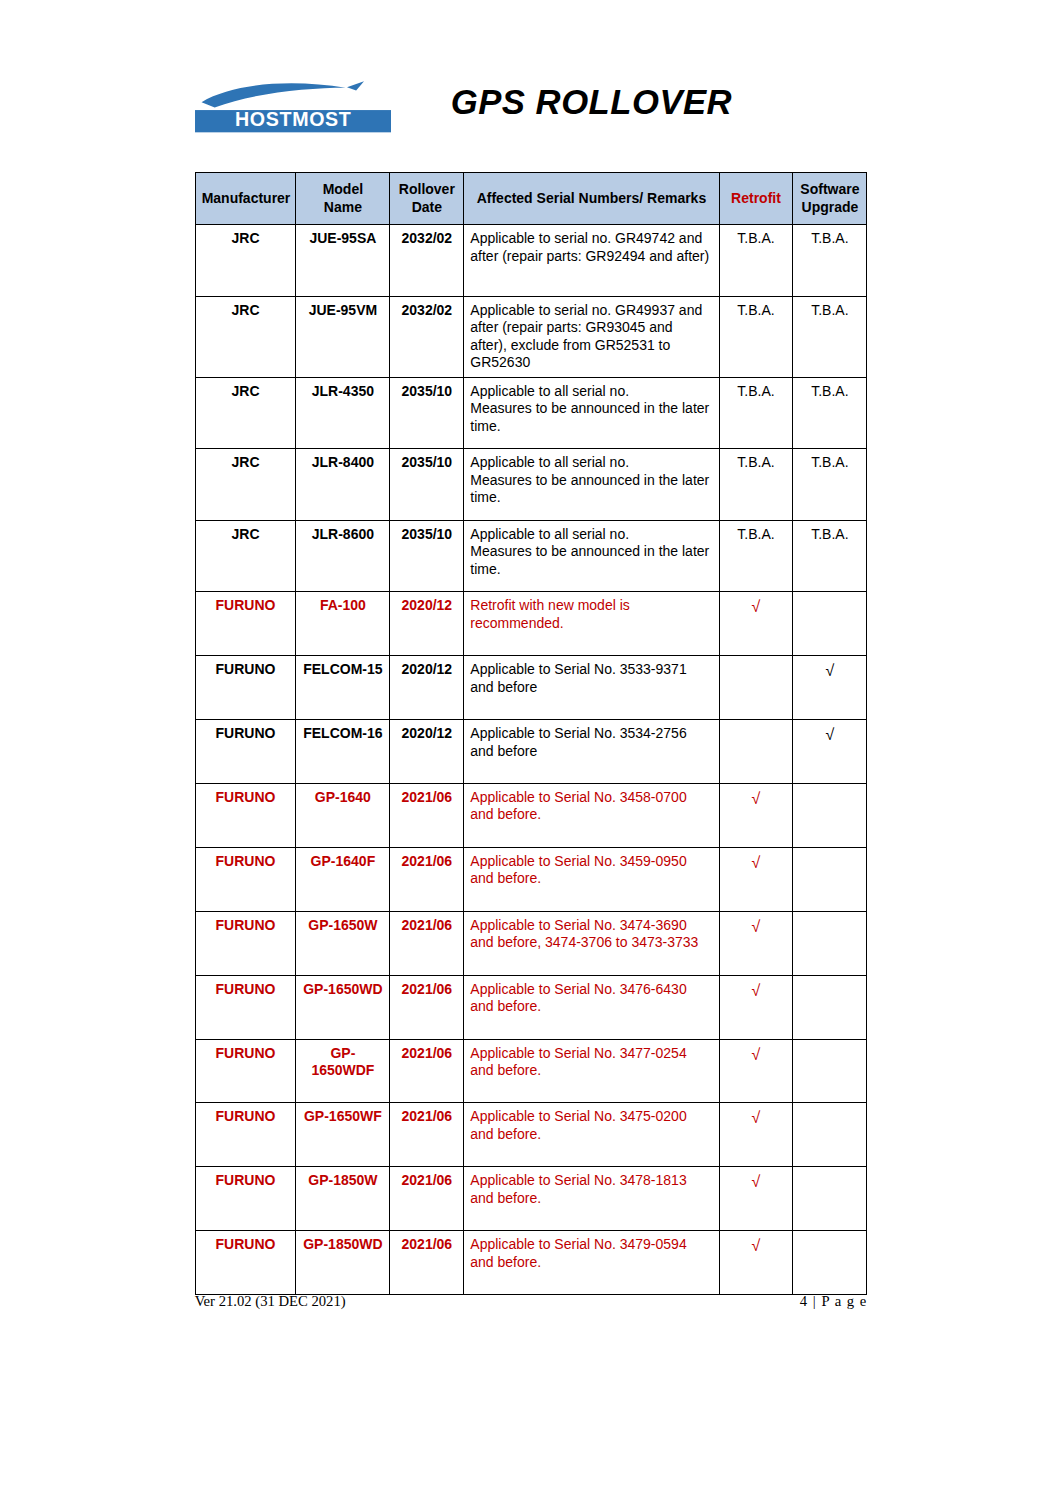HOSTMOST
GPS ROLLOVER
| Manufacturer | Model Name | Rollover Date | Affected Serial Numbers/ Remarks | Retrofit | Software Upgrade |
| --- | --- | --- | --- | --- | --- |
| JRC | JUE-95SA | 2032/02 | Applicable to serial no. GR49742 and after (repair parts: GR92494 and after) | T.B.A. | T.B.A. |
| JRC | JUE-95VM | 2032/02 | Applicable to serial no. GR49937 and after (repair parts: GR93045 and after), exclude from GR52531 to GR52630 | T.B.A. | T.B.A. |
| JRC | JLR-4350 | 2035/10 | Applicable to all serial no. Measures to be announced in the later time. | T.B.A. | T.B.A. |
| JRC | JLR-8400 | 2035/10 | Applicable to all serial no. Measures to be announced in the later time. | T.B.A. | T.B.A. |
| JRC | JLR-8600 | 2035/10 | Applicable to all serial no. Measures to be announced in the later time. | T.B.A. | T.B.A. |
| FURUNO | FA-100 | 2020/12 | Retrofit with new model is recommended. | √ | |
| FURUNO | FELCOM-15 | 2020/12 | Applicable to Serial No. 3533-9371 and before | | √ |
| FURUNO | FELCOM-16 | 2020/12 | Applicable to Serial No. 3534-2756 and before | | √ |
| FURUNO | GP-1640 | 2021/06 | Applicable to Serial No. 3458-0700 and before. | √ | |
| FURUNO | GP-1640F | 2021/06 | Applicable to Serial No. 3459-0950 and before. | √ | |
| FURUNO | GP-1650W | 2021/06 | Applicable to Serial No. 3474-3690 and before, 3474-3706 to 3473-3733 | √ | |
| FURUNO | GP-1650WD | 2021/06 | Applicable to Serial No. 3476-6430 and before. | √ | |
| FURUNO | GP-1650WDF | 2021/06 | Applicable to Serial No. 3477-0254 and before. | √ | |
| FURUNO | GP-1650WF | 2021/06 | Applicable to Serial No. 3475-0200 and before. | √ | |
| FURUNO | GP-1850W | 2021/06 | Applicable to Serial No. 3478-1813 and before. | √ | |
| FURUNO | GP-1850WD | 2021/06 | Applicable to Serial No. 3479-0594 and before. | √ | |
Ver 21.02 (31 DEC 2021)
4 | P a g e